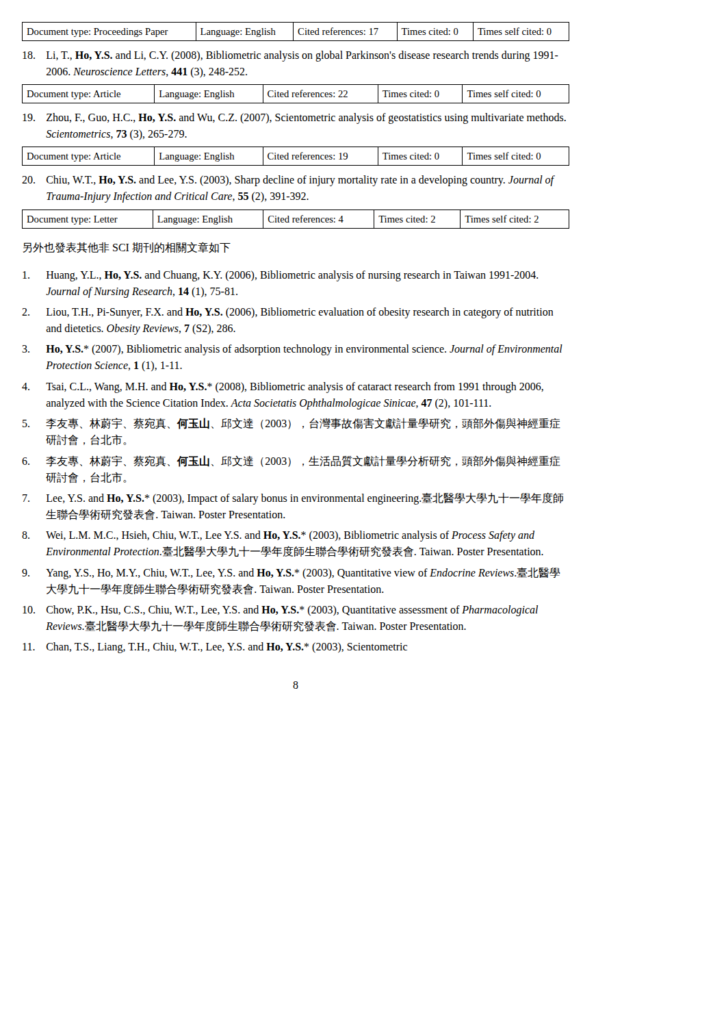| Document type: Proceedings Paper | Language: English | Cited references: 17 | Times cited: 0 | Times self cited: 0 |
18.
Li, T., Ho, Y.S. and Li, C.Y. (2008), Bibliometric analysis on global Parkinson's disease research trends during 1991-2006. Neuroscience Letters, 441 (3), 248-252.
| Document type: Article | Language: English | Cited references: 22 | Times cited: 0 | Times self cited: 0 |
19.
Zhou, F., Guo, H.C., Ho, Y.S. and Wu, C.Z. (2007), Scientometric analysis of geostatistics using multivariate methods. Scientometrics, 73 (3), 265-279.
| Document type: Article | Language: English | Cited references: 19 | Times cited: 0 | Times self cited: 0 |
20.
Chiu, W.T., Ho, Y.S. and Lee, Y.S. (2003), Sharp decline of injury mortality rate in a developing country. Journal of Trauma-Injury Infection and Critical Care, 55 (2), 391-392.
| Document type: Letter | Language: English | Cited references: 4 | Times cited: 2 | Times self cited: 2 |
另外也發表其他非 SCI 期刊的相關文章如下
1.
Huang, Y.L., Ho, Y.S. and Chuang, K.Y. (2006), Bibliometric analysis of nursing research in Taiwan 1991-2004. Journal of Nursing Research, 14 (1), 75-81.
2.
Liou, T.H., Pi-Sunyer, F.X. and Ho, Y.S. (2006), Bibliometric evaluation of obesity research in category of nutrition and dietetics. Obesity Reviews, 7 (S2), 286.
3.
Ho, Y.S.* (2007), Bibliometric analysis of adsorption technology in environmental science. Journal of Environmental Protection Science, 1 (1), 1-11.
4.
Tsai, C.L., Wang, M.H. and Ho, Y.S.* (2008), Bibliometric analysis of cataract research from 1991 through 2006, analyzed with the Science Citation Index. Acta Societatis Ophthalmologicae Sinicae, 47 (2), 101-111.
5.
李友專、林蔚宇、蔡宛真、何玉山、邱文達（2003），台灣事故傷害文獻計量學研究，頭部外傷與神經重症研討會，台北市。
6.
李友專、林蔚宇、蔡宛真、何玉山、邱文達（2003），生活品質文獻計量學分析研究，頭部外傷與神經重症研討會，台北市。
7.
Lee, Y.S. and Ho, Y.S.* (2003), Impact of salary bonus in environmental engineering.臺北醫學大學九十一學年度師生聯合學術研究發表會. Taiwan. Poster Presentation.
8.
Wei, L.M. M.C., Hsieh, Chiu, W.T., Lee Y.S. and Ho, Y.S.* (2003), Bibliometric analysis of Process Safety and Environmental Protection.臺北醫學大學九十一學年度師生聯合學術研究發表會. Taiwan. Poster Presentation.
9.
Yang, Y.S., Ho, M.Y., Chiu, W.T., Lee, Y.S. and Ho, Y.S.* (2003), Quantitative view of Endocrine Reviews.臺北醫學大學九十一學年度師生聯合學術研究發表會. Taiwan. Poster Presentation.
10.
Chow, P.K., Hsu, C.S., Chiu, W.T., Lee, Y.S. and Ho, Y.S.* (2003), Quantitative assessment of Pharmacological Reviews.臺北醫學大學九十一學年度師生聯合學術研究發表會. Taiwan. Poster Presentation.
11.
Chan, T.S., Liang, T.H., Chiu, W.T., Lee, Y.S. and Ho, Y.S.* (2003), Scientometric
8